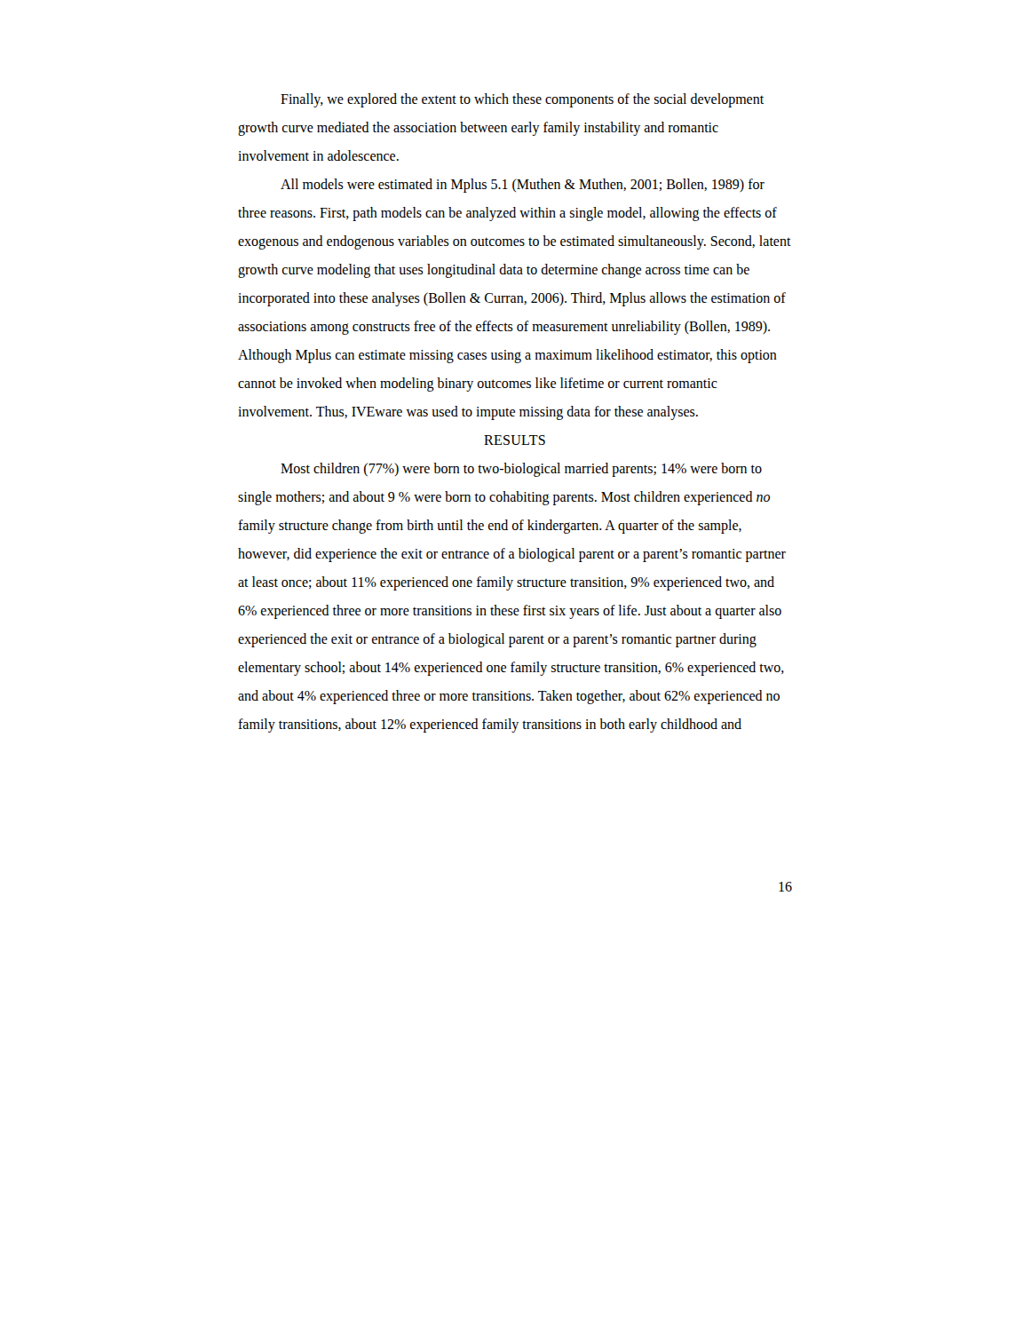Finally, we explored the extent to which these components of the social development growth curve mediated the association between early family instability and romantic involvement in adolescence.
All models were estimated in Mplus 5.1 (Muthen & Muthen, 2001; Bollen, 1989) for three reasons. First, path models can be analyzed within a single model, allowing the effects of exogenous and endogenous variables on outcomes to be estimated simultaneously. Second, latent growth curve modeling that uses longitudinal data to determine change across time can be incorporated into these analyses (Bollen & Curran, 2006). Third, Mplus allows the estimation of associations among constructs free of the effects of measurement unreliability (Bollen, 1989). Although Mplus can estimate missing cases using a maximum likelihood estimator, this option cannot be invoked when modeling binary outcomes like lifetime or current romantic involvement. Thus, IVEware was used to impute missing data for these analyses.
RESULTS
Most children (77%) were born to two-biological married parents; 14% were born to single mothers; and about 9 % were born to cohabiting parents. Most children experienced no family structure change from birth until the end of kindergarten. A quarter of the sample, however, did experience the exit or entrance of a biological parent or a parent’s romantic partner at least once; about 11% experienced one family structure transition, 9% experienced two, and 6% experienced three or more transitions in these first six years of life. Just about a quarter also experienced the exit or entrance of a biological parent or a parent’s romantic partner during elementary school; about 14% experienced one family structure transition, 6% experienced two, and about 4% experienced three or more transitions. Taken together, about 62% experienced no family transitions, about 12% experienced family transitions in both early childhood and
16